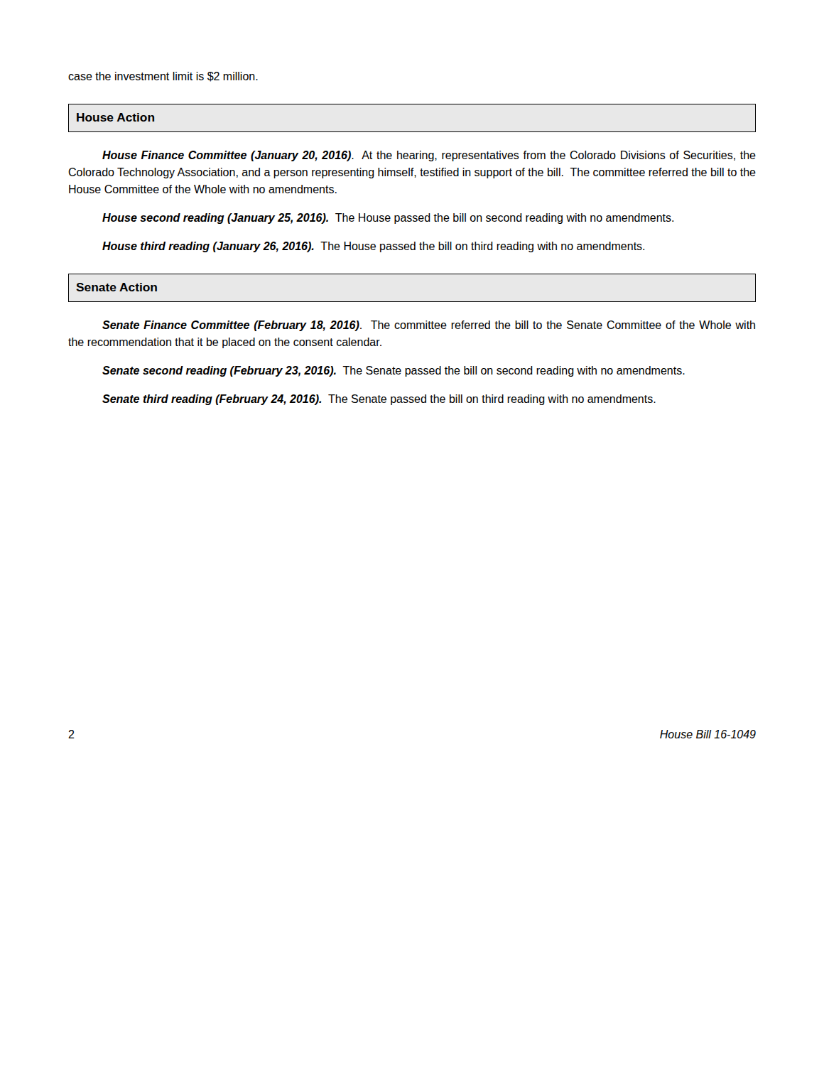case the investment limit is $2 million.
House Action
House Finance Committee (January 20, 2016). At the hearing, representatives from the Colorado Divisions of Securities, the Colorado Technology Association, and a person representing himself, testified in support of the bill. The committee referred the bill to the House Committee of the Whole with no amendments.
House second reading (January 25, 2016). The House passed the bill on second reading with no amendments.
House third reading (January 26, 2016). The House passed the bill on third reading with no amendments.
Senate Action
Senate Finance Committee (February 18, 2016). The committee referred the bill to the Senate Committee of the Whole with the recommendation that it be placed on the consent calendar.
Senate second reading (February 23, 2016). The Senate passed the bill on second reading with no amendments.
Senate third reading (February 24, 2016). The Senate passed the bill on third reading with no amendments.
2
House Bill 16-1049